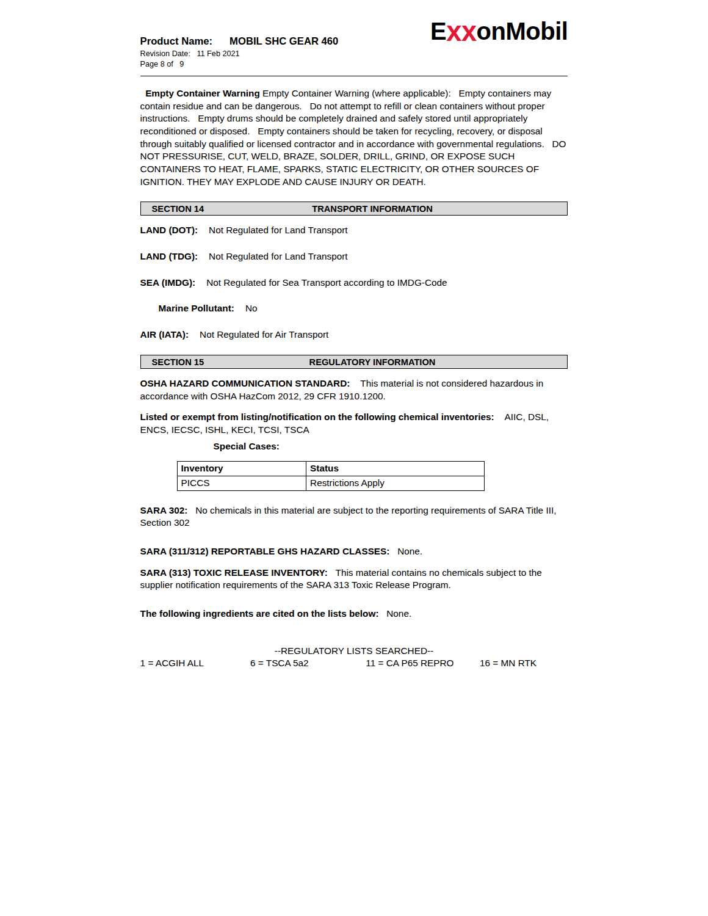ExxonMobil
Product Name: MOBIL SHC GEAR 460
Revision Date: 11 Feb 2021
Page 8 of 9
Empty Container Warning Empty Container Warning (where applicable): Empty containers may contain residue and can be dangerous. Do not attempt to refill or clean containers without proper instructions. Empty drums should be completely drained and safely stored until appropriately reconditioned or disposed. Empty containers should be taken for recycling, recovery, or disposal through suitably qualified or licensed contractor and in accordance with governmental regulations. DO NOT PRESSURISE, CUT, WELD, BRAZE, SOLDER, DRILL, GRIND, OR EXPOSE SUCH CONTAINERS TO HEAT, FLAME, SPARKS, STATIC ELECTRICITY, OR OTHER SOURCES OF IGNITION. THEY MAY EXPLODE AND CAUSE INJURY OR DEATH.
SECTION 14 TRANSPORT INFORMATION
LAND (DOT): Not Regulated for Land Transport
LAND (TDG): Not Regulated for Land Transport
SEA (IMDG): Not Regulated for Sea Transport according to IMDG-Code
Marine Pollutant: No
AIR (IATA): Not Regulated for Air Transport
SECTION 15 REGULATORY INFORMATION
OSHA HAZARD COMMUNICATION STANDARD: This material is not considered hazardous in accordance with OSHA HazCom 2012, 29 CFR 1910.1200.
Listed or exempt from listing/notification on the following chemical inventories: AIIC, DSL, ENCS, IECSC, ISHL, KECI, TCSI, TSCA
Special Cases:
| Inventory | Status |
| --- | --- |
| PICCS | Restrictions Apply |
SARA 302: No chemicals in this material are subject to the reporting requirements of SARA Title III, Section 302
SARA (311/312) REPORTABLE GHS HAZARD CLASSES: None.
SARA (313) TOXIC RELEASE INVENTORY: This material contains no chemicals subject to the supplier notification requirements of the SARA 313 Toxic Release Program.
The following ingredients are cited on the lists below: None.
--REGULATORY LISTS SEARCHED--
1 = ACGIH ALL 6 = TSCA 5a2 11 = CA P65 REPRO 16 = MN RTK